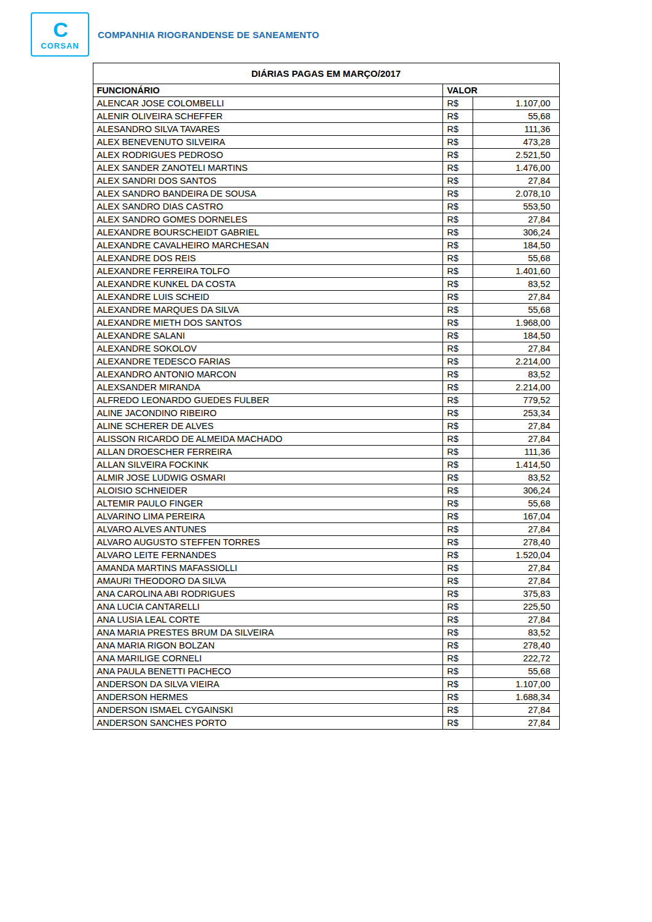C
CORSAN
COMPANHIA RIOGRANDENSE DE SANEAMENTO
DIÁRIAS PAGAS EM MARÇO/2017
| FUNCIONÁRIO | VALOR |
| --- | --- |
| ALENCAR JOSE COLOMBELLI | R$ | 1.107,00 |
| ALENIR OLIVEIRA SCHEFFER | R$ | 55,68 |
| ALESANDRO SILVA TAVARES | R$ | 111,36 |
| ALEX BENEVENUTO SILVEIRA | R$ | 473,28 |
| ALEX RODRIGUES PEDROSO | R$ | 2.521,50 |
| ALEX SANDER ZANOTELI MARTINS | R$ | 1.476,00 |
| ALEX SANDRI DOS SANTOS | R$ | 27,84 |
| ALEX SANDRO BANDEIRA DE SOUSA | R$ | 2.078,10 |
| ALEX SANDRO DIAS CASTRO | R$ | 553,50 |
| ALEX SANDRO GOMES DORNELES | R$ | 27,84 |
| ALEXANDRE BOURSCHEIDT GABRIEL | R$ | 306,24 |
| ALEXANDRE CAVALHEIRO MARCHESAN | R$ | 184,50 |
| ALEXANDRE DOS REIS | R$ | 55,68 |
| ALEXANDRE FERREIRA TOLFO | R$ | 1.401,60 |
| ALEXANDRE KUNKEL DA COSTA | R$ | 83,52 |
| ALEXANDRE LUIS SCHEID | R$ | 27,84 |
| ALEXANDRE MARQUES DA SILVA | R$ | 55,68 |
| ALEXANDRE MIETH DOS SANTOS | R$ | 1.968,00 |
| ALEXANDRE SALANI | R$ | 184,50 |
| ALEXANDRE SOKOLOV | R$ | 27,84 |
| ALEXANDRE TEDESCO FARIAS | R$ | 2.214,00 |
| ALEXANDRO ANTONIO MARCON | R$ | 83,52 |
| ALEXSANDER MIRANDA | R$ | 2.214,00 |
| ALFREDO LEONARDO GUEDES FULBER | R$ | 779,52 |
| ALINE JACONDINO RIBEIRO | R$ | 253,34 |
| ALINE SCHERER DE ALVES | R$ | 27,84 |
| ALISSON RICARDO DE ALMEIDA MACHADO | R$ | 27,84 |
| ALLAN DROESCHER FERREIRA | R$ | 111,36 |
| ALLAN SILVEIRA FOCKINK | R$ | 1.414,50 |
| ALMIR JOSE LUDWIG OSMARI | R$ | 83,52 |
| ALOISIO SCHNEIDER | R$ | 306,24 |
| ALTEMIR PAULO FINGER | R$ | 55,68 |
| ALVARINO LIMA PEREIRA | R$ | 167,04 |
| ALVARO ALVES ANTUNES | R$ | 27,84 |
| ALVARO AUGUSTO STEFFEN TORRES | R$ | 278,40 |
| ALVARO LEITE FERNANDES | R$ | 1.520,04 |
| AMANDA MARTINS MAFASSIOLLI | R$ | 27,84 |
| AMAURI THEODORO DA SILVA | R$ | 27,84 |
| ANA CAROLINA ABI RODRIGUES | R$ | 375,83 |
| ANA LUCIA CANTARELLI | R$ | 225,50 |
| ANA LUSIA LEAL CORTE | R$ | 27,84 |
| ANA MARIA PRESTES BRUM DA SILVEIRA | R$ | 83,52 |
| ANA MARIA RIGON BOLZAN | R$ | 278,40 |
| ANA MARILIGE CORNELI | R$ | 222,72 |
| ANA PAULA BENETTI PACHECO | R$ | 55,68 |
| ANDERSON DA SILVA VIEIRA | R$ | 1.107,00 |
| ANDERSON HERMES | R$ | 1.688,34 |
| ANDERSON ISMAEL CYGAINSKI | R$ | 27,84 |
| ANDERSON SANCHES PORTO | R$ | 27,84 |